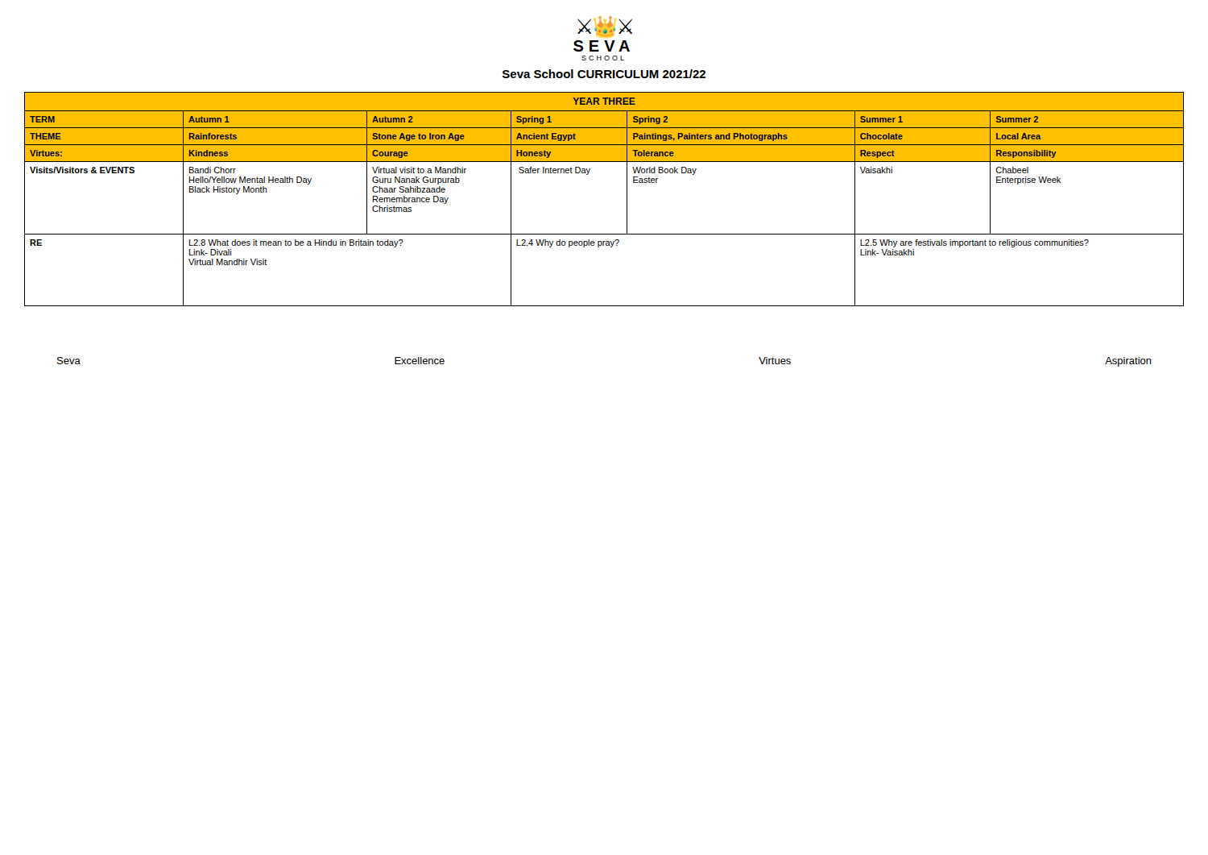⚔👑⚔
SEVA
SCHOOL
Seva School CURRICULUM 2021/22
| YEAR THREE |
| TERM | Autumn 1 | Autumn 2 | Spring 1 | Spring 2 | Summer 1 | Summer 2 |
| THEME | Rainforests | Stone Age to Iron Age | Ancient Egypt | Paintings, Painters and Photographs | Chocolate | Local Area |
| Virtues: | Kindness | Courage | Honesty | Tolerance | Respect | Responsibility |
| Visits/Visitors & EVENTS | Bandi Chorr Hello/Yellow Mental Health Day Black History Month | Virtual visit to a Mandhir Guru Nanak Gurpurab Chaar Sahibzaade Remembrance Day Christmas | Safer Internet Day | World Book Day Easter | Vaisakhi | Chabeel Enterprise Week |
| RE | L2.8 What does it mean to be a Hindu in Britain today? Link- Divali Virtual Mandhir Visit | L2.4 Why do people pray? | L2.5 Why are festivals important to religious communities? Link- Vaisakhi |
Seva Excellence Virtues Aspiration